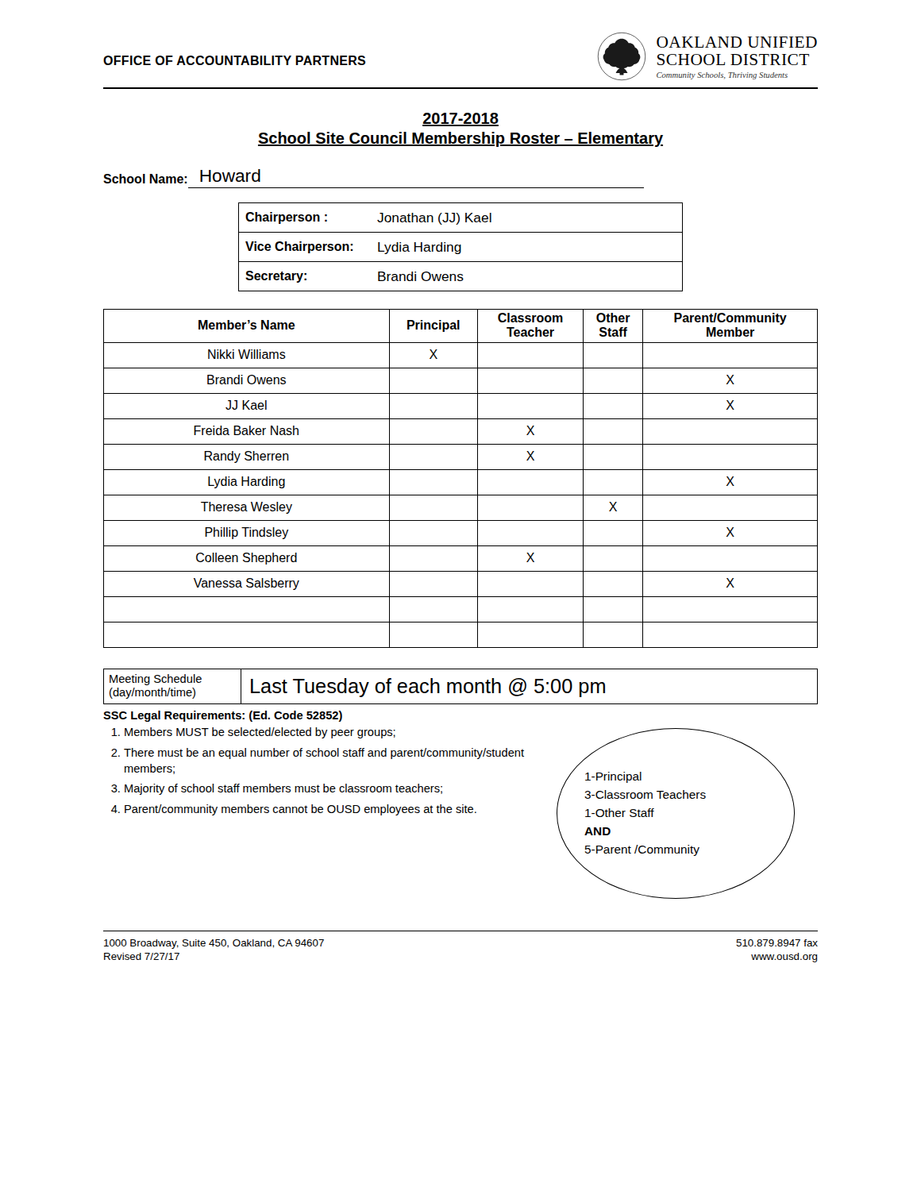OFFICE OF ACCOUNTABILITY PARTNERS
OAKLAND UNIFIED
SCHOOL DISTRICT
Community Schools, Thriving Students
2017-2018
School Site Council Membership Roster – Elementary
School Name:
Howard
| Chairperson : | Jonathan (JJ) Kael |
| Vice Chairperson: | Lydia Harding |
| Secretary: | Brandi Owens |
| Member’s Name | Principal | Classroom Teacher | Other Staff | Parent/Community Member |
| --- | --- | --- | --- | --- |
| Nikki Williams | X | | | |
| Brandi Owens | | | | X |
| JJ Kael | | | | X |
| Freida Baker Nash | | X | | |
| Randy Sherren | | X | | |
| Lydia Harding | | | | X |
| Theresa Wesley | | | X | |
| Phillip Tindsley | | | | X |
| Colleen Shepherd | | X | | |
| Vanessa Salsberry | | | | X |
| Meeting Schedule (day/month/time) | Last Tuesday of each month @ 5:00 pm |
SSC Legal Requirements: (Ed. Code 52852)
Members MUST be selected/elected by peer groups;
There must be an equal number of school staff and parent/community/student members;
Majority of school staff members must be classroom teachers;
Parent/community members cannot be OUSD employees at the site.
1-Principal
3-Classroom Teachers
1-Other Staff
AND
5-Parent /Community
1000 Broadway, Suite 450, Oakland, CA 94607
Revised 7/27/17
510.879.8947 fax
www.ousd.org